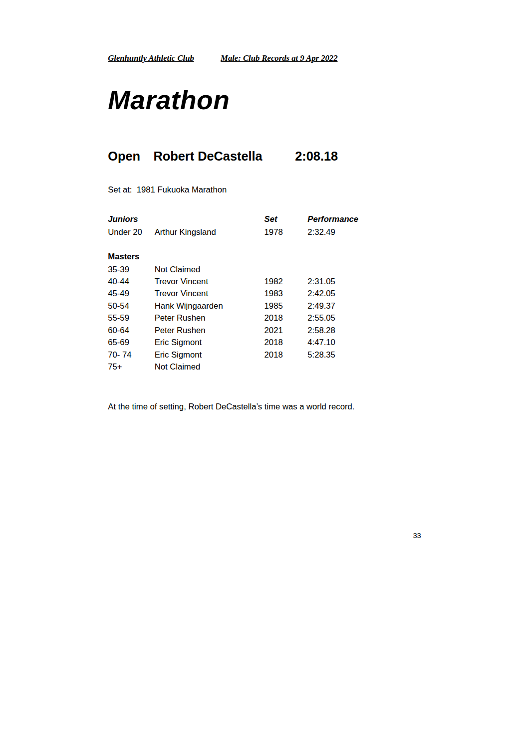Glenhuntly Athletic Club Male: Club Records at 9 Apr 2022
Marathon
Open Robert DeCastella 2:08.18
Set at: 1981 Fukuoka Marathon
| Juniors | Set | Performance |
| Under 20 | Arthur Kingsland | 1978 | 2:32.49 |
| Masters |
| 35-39 | Not Claimed | | |
| 40-44 | Trevor Vincent | 1982 | 2:31.05 |
| 45-49 | Trevor Vincent | 1983 | 2:42.05 |
| 50-54 | Hank Wijngaarden | 1985 | 2:49.37 |
| 55-59 | Peter Rushen | 2018 | 2:55.05 |
| 60-64 | Peter Rushen | 2021 | 2:58.28 |
| 65-69 | Eric Sigmont | 2018 | 4:47.10 |
| 70- 74 | Eric Sigmont | 2018 | 5:28.35 |
| 75+ | Not Claimed | | |
At the time of setting, Robert DeCastella’s time was a world record.
33